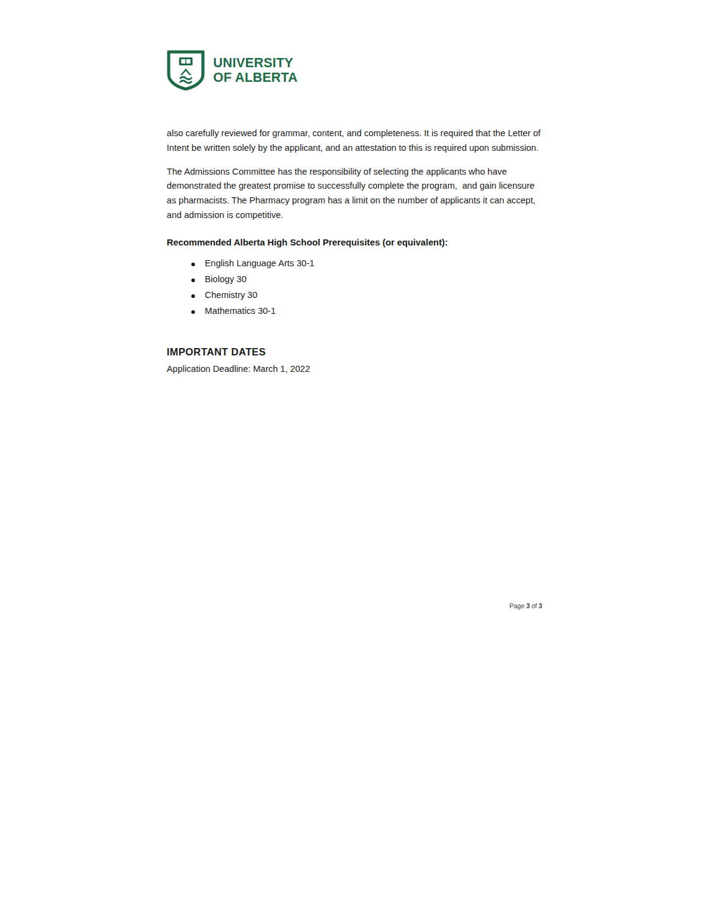University
of Alberta
also carefully reviewed for grammar, content, and completeness. It is required that the Letter of Intent be written solely by the applicant, and an attestation to this is required upon submission.
The Admissions Committee has the responsibility of selecting the applicants who have demonstrated the greatest promise to successfully complete the program, and gain licensure as pharmacists. The Pharmacy program has a limit on the number of applicants it can accept, and admission is competitive.
Recommended Alberta High School Prerequisites (or equivalent):
English Language Arts 30-1
Biology 30
Chemistry 30
Mathematics 30-1
IMPORTANT DATES
Application Deadline: March 1, 2022
Page 3 of 3